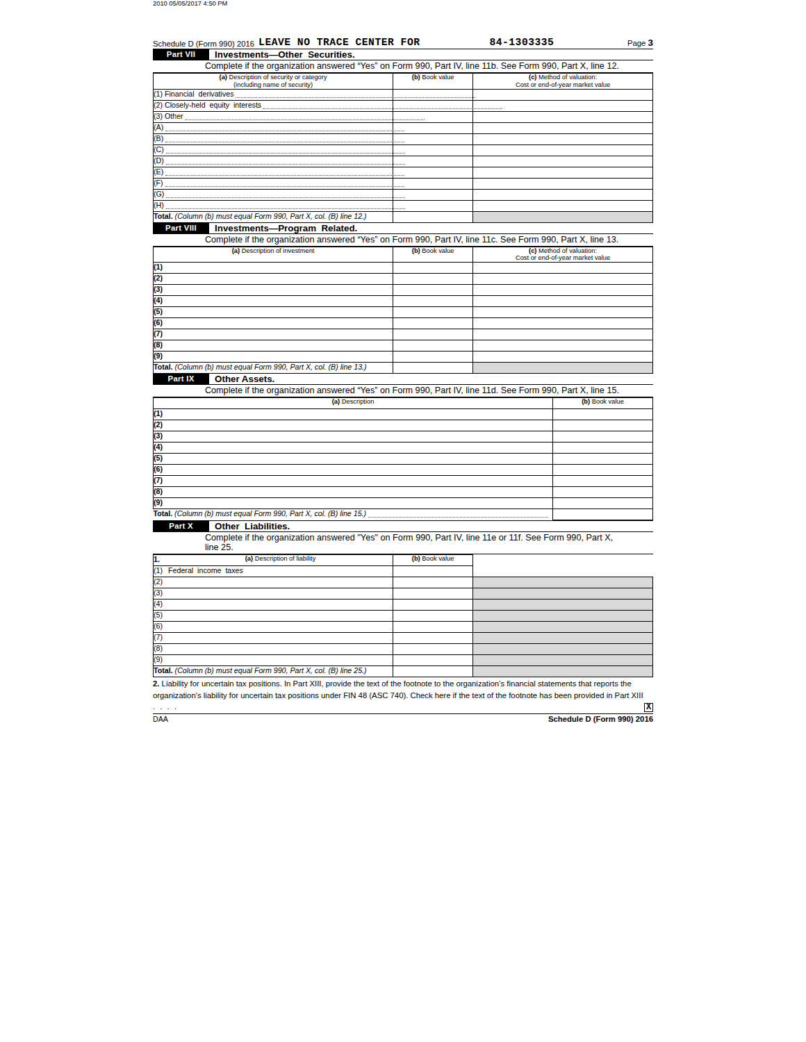2010 05/05/2017 4:50 PM
Schedule D (Form 990) 2016
LEAVE NO TRACE CENTER FOR
84-1303335
Page 3
Part VII
Investments—Other Securities.
Complete if the organization answered “Yes” on Form 990, Part IV, line 11b. See Form 990, Part X, line 12.
| (a) Description of security or category (including name of security) | (b) Book value | (c) Method of valuation: Cost or end-of-year market value |
| (1) Financial derivatives | | |
| (2) Closely-held equity interests | | |
| (3) Other | | |
| (A) | | |
| (B) | | |
| (C) | | |
| (D) | | |
| (E) | | |
| (F) | | |
| (G) | | |
| (H) | | |
| Total. (Column (b) must equal Form 990, Part X, col. (B) line 12.) | | |
Part VIII
Investments—Program Related.
Complete if the organization answered “Yes” on Form 990, Part IV, line 11c. See Form 990, Part X, line 13.
| (a) Description of investment | (b) Book value | (c) Method of valuation: Cost or end-of-year market value |
| (1) | | |
| (2) | | |
| (3) | | |
| (4) | | |
| (5) | | |
| (6) | | |
| (7) | | |
| (8) | | |
| (9) | | |
| Total. (Column (b) must equal Form 990, Part X, col. (B) line 13.) | | |
Part IX
Other Assets.
Complete if the organization answered “Yes” on Form 990, Part IV, line 11d. See Form 990, Part X, line 15.
| (a) Description | (b) Book value |
| (1) | |
| (2) | |
| (3) | |
| (4) | |
| (5) | |
| (6) | |
| (7) | |
| (8) | |
| (9) | |
| Total. (Column (b) must equal Form 990, Part X, col. (B) line 15.) | |
Part X
Other Liabilities.
Complete if the organization answered "Yes" on Form 990, Part IV, line 11e or 11f. See Form 990, Part X,
line 25.
| 1. | (a) Description of liability | (b) Book value | |
| (1) | Federal income taxes | | |
| (2) | | | |
| (3) | | | |
| (4) | | | |
| (5) | | | |
| (6) | | | |
| (7) | | | |
| (8) | | | |
| (9) | | | |
| Total. (Column (b) must equal Form 990, Part X, col. (B) line 25.) | | |
2. Liability for uncertain tax positions. In Part XIII, provide the text of the footnote to the organization’s financial statements that reports the
organization's liability for uncertain tax positions under FIN 48 (ASC 740). Check here if the text of the footnote has been provided in Part XIII . . . . X
DAA
Schedule D (Form 990) 2016